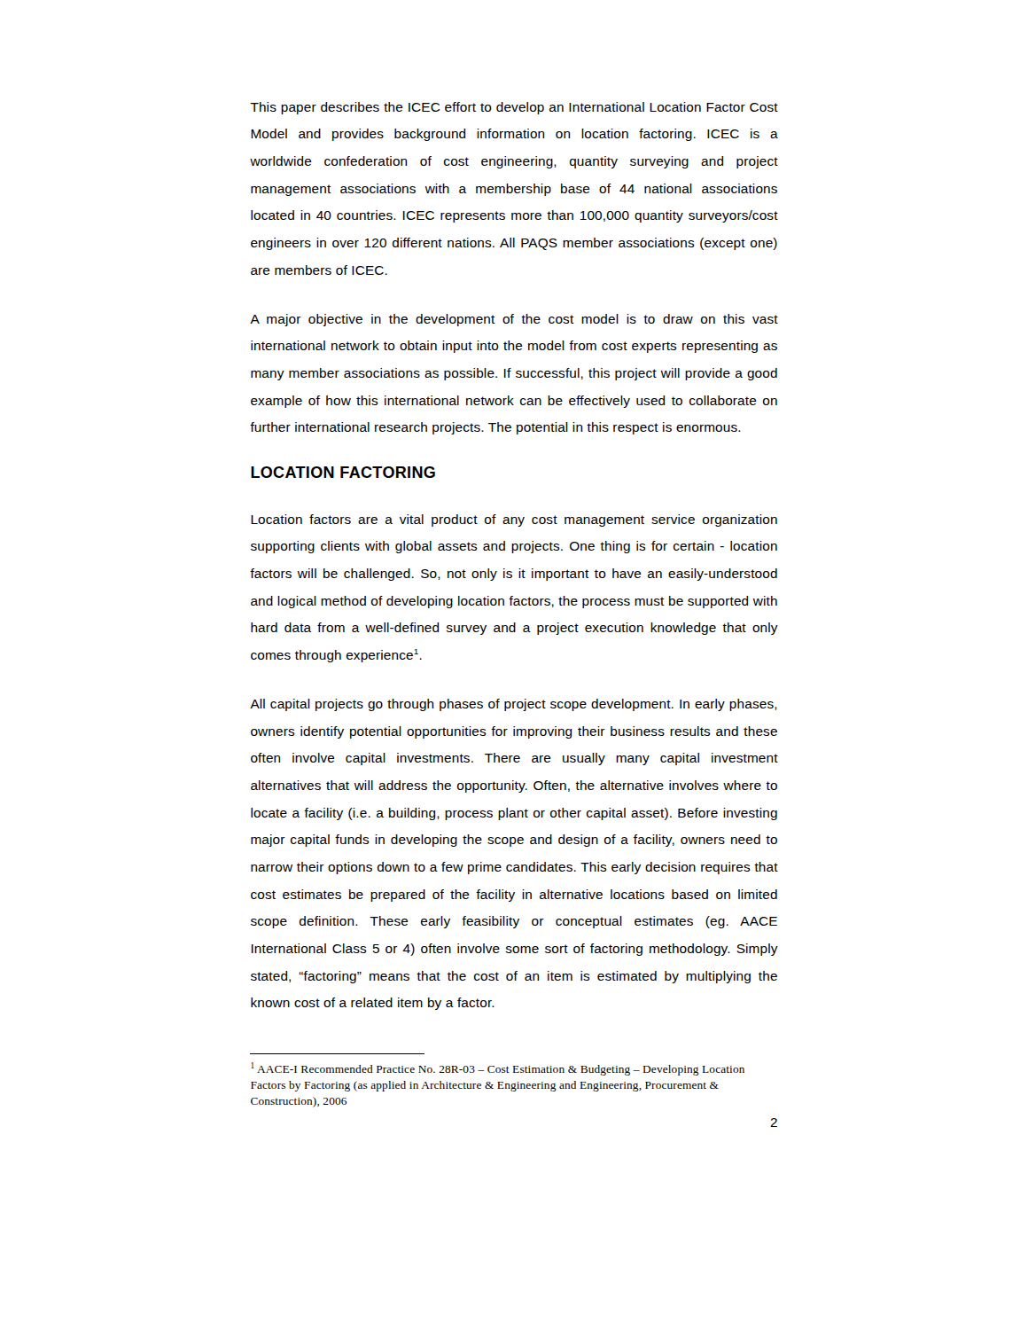This paper describes the ICEC effort to develop an International Location Factor Cost Model and provides background information on location factoring. ICEC is a worldwide confederation of cost engineering, quantity surveying and project management associations with a membership base of 44 national associations located in 40 countries. ICEC represents more than 100,000 quantity surveyors/cost engineers in over 120 different nations. All PAQS member associations (except one) are members of ICEC.
A major objective in the development of the cost model is to draw on this vast international network to obtain input into the model from cost experts representing as many member associations as possible. If successful, this project will provide a good example of how this international network can be effectively used to collaborate on further international research projects. The potential in this respect is enormous.
LOCATION FACTORING
Location factors are a vital product of any cost management service organization supporting clients with global assets and projects. One thing is for certain - location factors will be challenged. So, not only is it important to have an easily-understood and logical method of developing location factors, the process must be supported with hard data from a well-defined survey and a project execution knowledge that only comes through experience1.
All capital projects go through phases of project scope development. In early phases, owners identify potential opportunities for improving their business results and these often involve capital investments. There are usually many capital investment alternatives that will address the opportunity. Often, the alternative involves where to locate a facility (i.e. a building, process plant or other capital asset). Before investing major capital funds in developing the scope and design of a facility, owners need to narrow their options down to a few prime candidates. This early decision requires that cost estimates be prepared of the facility in alternative locations based on limited scope definition. These early feasibility or conceptual estimates (eg. AACE International Class 5 or 4) often involve some sort of factoring methodology. Simply stated, “factoring” means that the cost of an item is estimated by multiplying the known cost of a related item by a factor.
1 AACE-I Recommended Practice No. 28R-03 – Cost Estimation & Budgeting – Developing Location Factors by Factoring (as applied in Architecture & Engineering and Engineering, Procurement & Construction), 2006
2